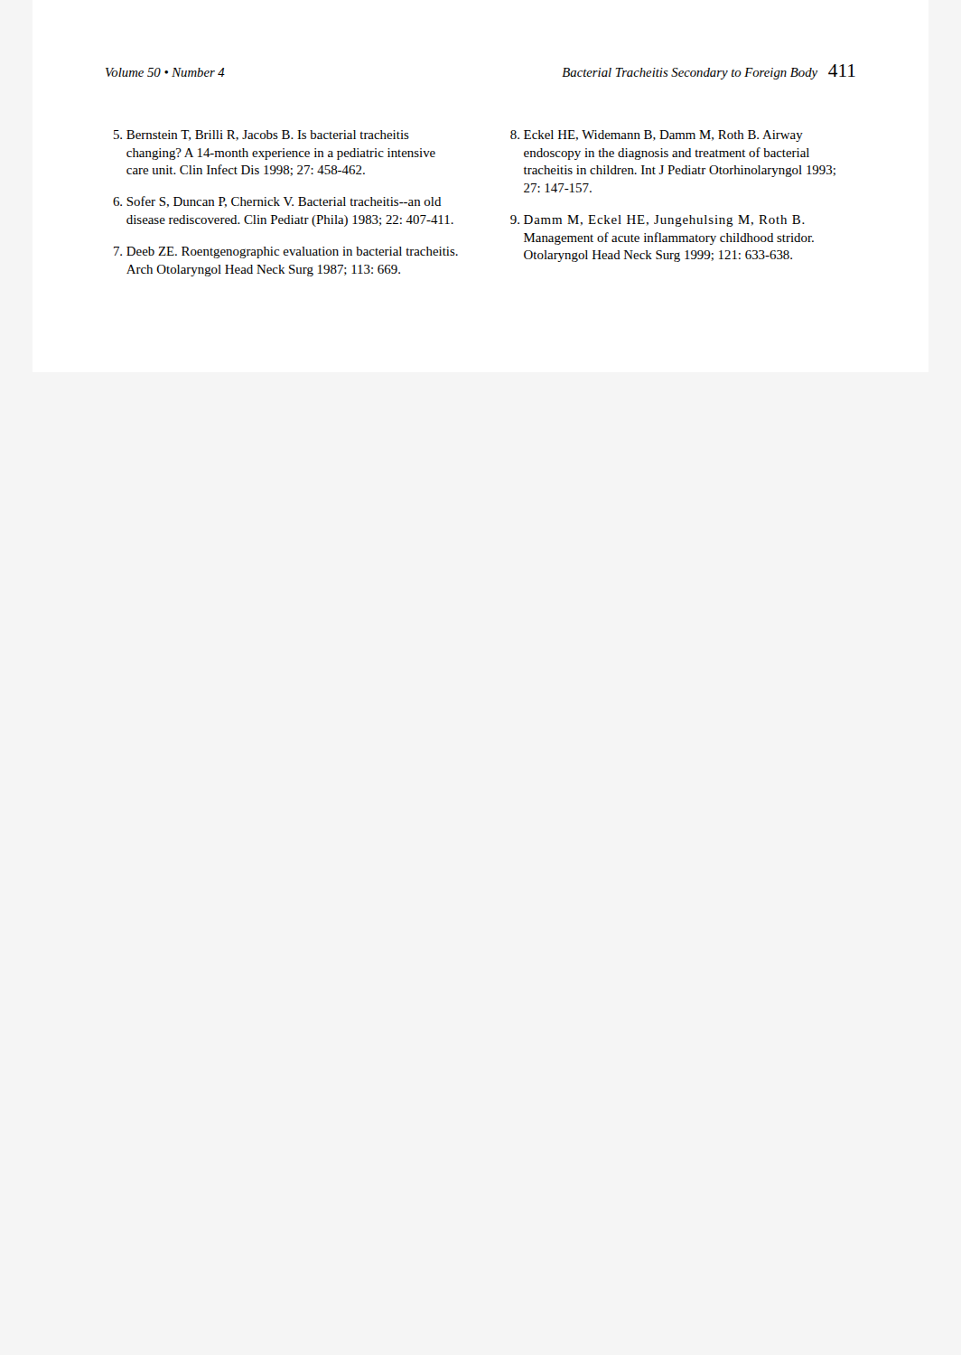Volume 50 • Number 4 Bacterial Tracheitis Secondary to Foreign Body411
5 Bernstein T, Brilli R, Jacobs B. Is bacterial tracheitis changing? A 14-month experience in a pediatric intensive care unit. Clin Infect Dis 1998; 27: 458-462.
6 Sofer S, Duncan P, Chernick V. Bacterial tracheitis--an old disease rediscovered. Clin Pediatr (Phila) 1983; 22: 407-411.
7 Deeb ZE. Roentgenographic evaluation in bacterial tracheitis. Arch Otolaryngol Head Neck Surg 1987; 113: 669.
8 Eckel HE, Widemann B, Damm M, Roth B. Airway endoscopy in the diagnosis and treatment of bacterial tracheitis in children. Int J Pediatr Otorhinolaryngol 1993; 27: 147-157.
9 Damm M, Eckel HE, Jungehulsing M, Roth B. Management of acute inflammatory childhood stridor. Otolaryngol Head Neck Surg 1999; 121: 633-638.